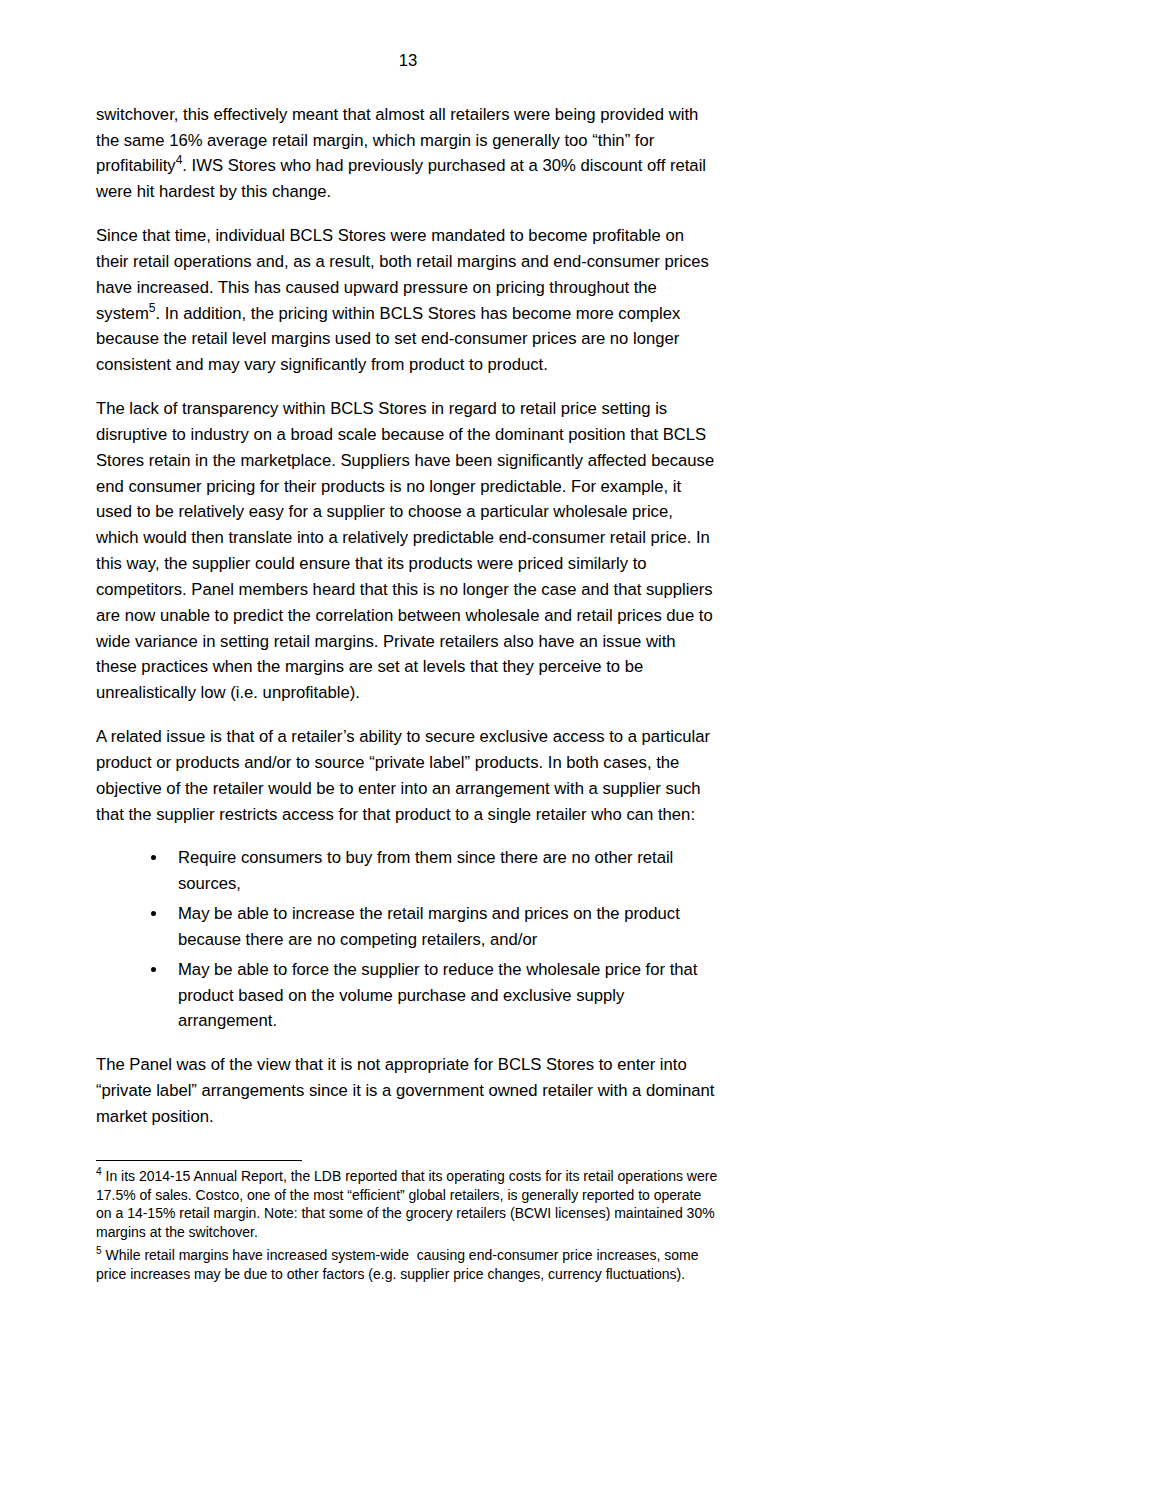13
switchover, this effectively meant that almost all retailers were being provided with the same 16% average retail margin, which margin is generally too “thin” for profitability4. IWS Stores who had previously purchased at a 30% discount off retail were hit hardest by this change.
Since that time, individual BCLS Stores were mandated to become profitable on their retail operations and, as a result, both retail margins and end-consumer prices have increased. This has caused upward pressure on pricing throughout the system5. In addition, the pricing within BCLS Stores has become more complex because the retail level margins used to set end-consumer prices are no longer consistent and may vary significantly from product to product.
The lack of transparency within BCLS Stores in regard to retail price setting is disruptive to industry on a broad scale because of the dominant position that BCLS Stores retain in the marketplace. Suppliers have been significantly affected because end consumer pricing for their products is no longer predictable. For example, it used to be relatively easy for a supplier to choose a particular wholesale price, which would then translate into a relatively predictable end-consumer retail price. In this way, the supplier could ensure that its products were priced similarly to competitors. Panel members heard that this is no longer the case and that suppliers are now unable to predict the correlation between wholesale and retail prices due to wide variance in setting retail margins. Private retailers also have an issue with these practices when the margins are set at levels that they perceive to be unrealistically low (i.e. unprofitable).
A related issue is that of a retailer’s ability to secure exclusive access to a particular product or products and/or to source “private label” products. In both cases, the objective of the retailer would be to enter into an arrangement with a supplier such that the supplier restricts access for that product to a single retailer who can then:
Require consumers to buy from them since there are no other retail sources,
May be able to increase the retail margins and prices on the product because there are no competing retailers, and/or
May be able to force the supplier to reduce the wholesale price for that product based on the volume purchase and exclusive supply arrangement.
The Panel was of the view that it is not appropriate for BCLS Stores to enter into “private label” arrangements since it is a government owned retailer with a dominant market position.
4 In its 2014-15 Annual Report, the LDB reported that its operating costs for its retail operations were 17.5% of sales. Costco, one of the most “efficient” global retailers, is generally reported to operate on a 14-15% retail margin. Note: that some of the grocery retailers (BCWI licenses) maintained 30% margins at the switchover.
5 While retail margins have increased system-wide causing end-consumer price increases, some price increases may be due to other factors (e.g. supplier price changes, currency fluctuations).